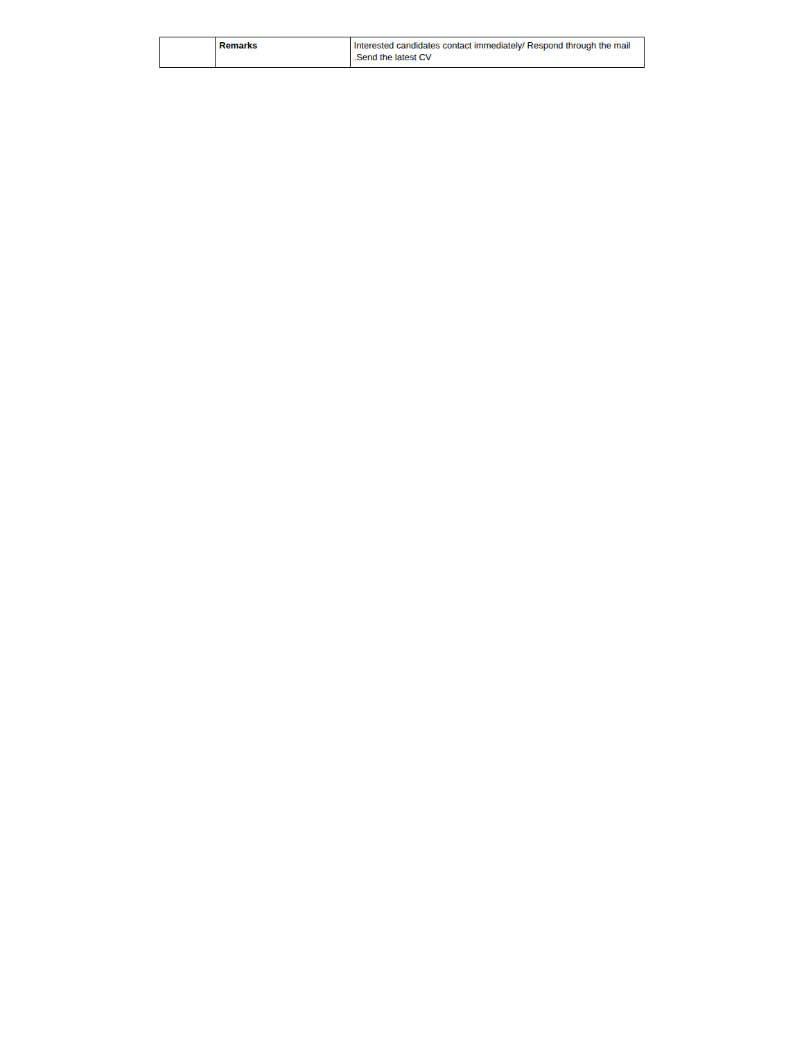| | Remarks | Interested candidates contact immediately/ Respond through the mail .Send the latest CV |